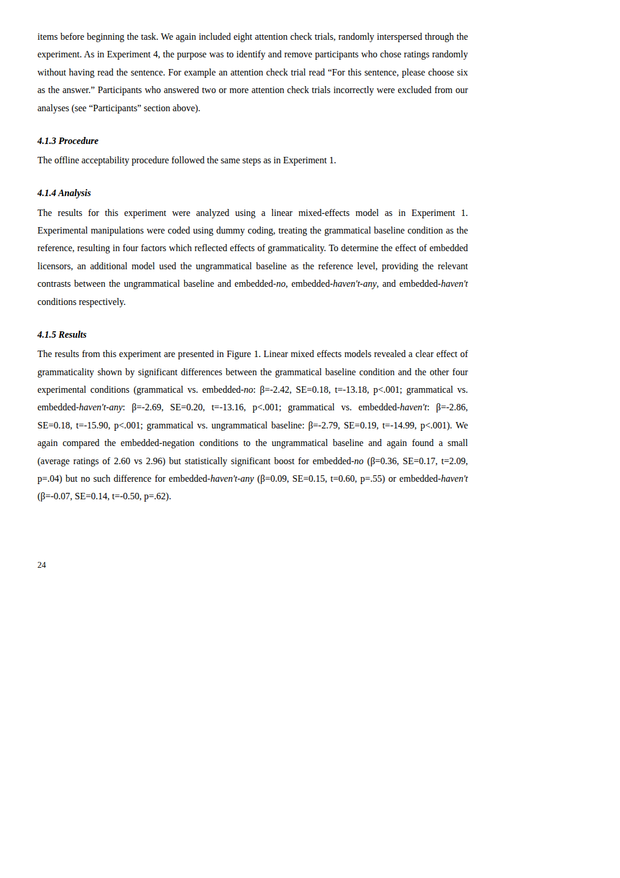items before beginning the task. We again included eight attention check trials, randomly interspersed through the experiment. As in Experiment 4, the purpose was to identify and remove participants who chose ratings randomly without having read the sentence. For example an attention check trial read “For this sentence, please choose six as the answer.” Participants who answered two or more attention check trials incorrectly were excluded from our analyses (see “Participants” section above).
4.1.3 Procedure
The offline acceptability procedure followed the same steps as in Experiment 1.
4.1.4 Analysis
The results for this experiment were analyzed using a linear mixed-effects model as in Experiment 1. Experimental manipulations were coded using dummy coding, treating the grammatical baseline condition as the reference, resulting in four factors which reflected effects of grammaticality. To determine the effect of embedded licensors, an additional model used the ungrammatical baseline as the reference level, providing the relevant contrasts between the ungrammatical baseline and embedded-no, embedded-haven't-any, and embedded-haven't conditions respectively.
4.1.5 Results
The results from this experiment are presented in Figure 1. Linear mixed effects models revealed a clear effect of grammaticality shown by significant differences between the grammatical baseline condition and the other four experimental conditions (grammatical vs. embedded-no: β=-2.42, SE=0.18, t=-13.18, p<.001; grammatical vs. embedded-haven't-any: β=-2.69, SE=0.20, t=-13.16, p<.001; grammatical vs. embedded-haven't: β=-2.86, SE=0.18, t=-15.90, p<.001; grammatical vs. ungrammatical baseline: β=-2.79, SE=0.19, t=-14.99, p<.001). We again compared the embedded-negation conditions to the ungrammatical baseline and again found a small (average ratings of 2.60 vs 2.96) but statistically significant boost for embedded-no (β=0.36, SE=0.17, t=2.09, p=.04) but no such difference for embedded-haven't-any (β=0.09, SE=0.15, t=0.60, p=.55) or embedded-haven't (β=-0.07, SE=0.14, t=-0.50, p=.62).
24